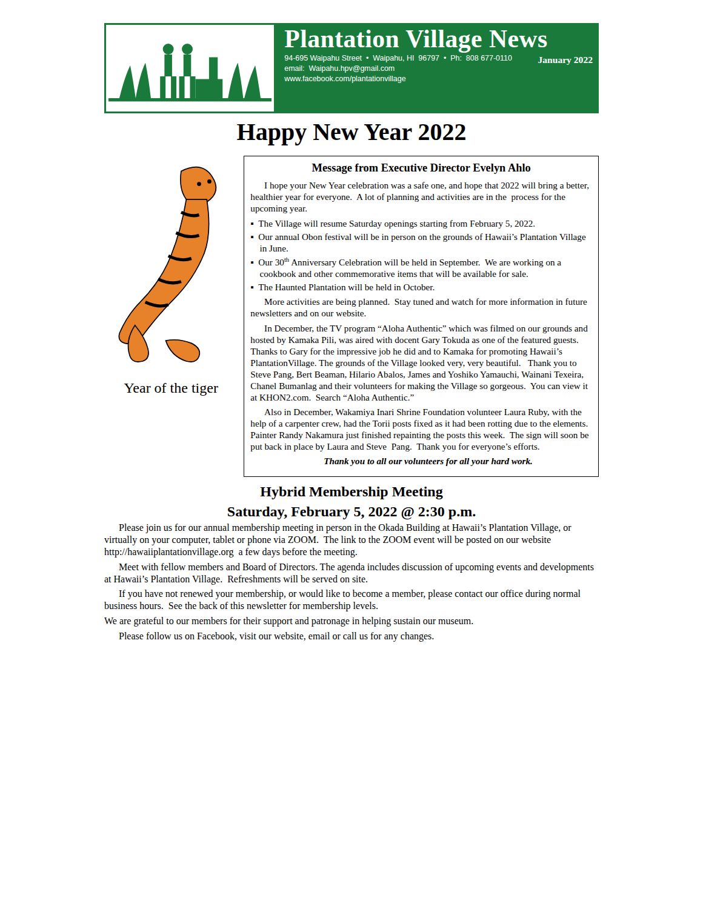Plantation Village News
January 2022 94-695 Waipahu Street • Waipahu, HI 96797 • Ph: 808 677-0110
email: Waipahu.hpv@gmail.com
www.facebook.com/plantationvillage
Happy New Year 2022
Year of the tiger
Message from Executive Director Evelyn Ahlo
I hope your New Year celebration was a safe one, and hope that 2022 will bring a better, healthier year for everyone. A lot of planning and activities are in the process for the upcoming year.
The Village will resume Saturday openings starting from February 5, 2022.
Our annual Obon festival will be in person on the grounds of Hawaii’s Plantation Village in June.
Our 30th Anniversary Celebration will be held in September. We are working on a cookbook and other commemorative items that will be available for sale.
The Haunted Plantation will be held in October.
More activities are being planned. Stay tuned and watch for more information in future newsletters and on our website.
In December, the TV program “Aloha Authentic” which was filmed on our grounds and hosted by Kamaka Pili, was aired with docent Gary Tokuda as one of the featured guests. Thanks to Gary for the impressive job he did and to Kamaka for promoting Hawaii’s PlantationVillage. The grounds of the Village looked very, very beautiful. Thank you to Steve Pang, Bert Beaman, Hilario Abalos, James and Yoshiko Yamauchi, Wainani Texeira, Chanel Bumanlag and their volunteers for making the Village so gorgeous. You can view it at KHON2.com. Search “Aloha Authentic.”
Also in December, Wakamiya Inari Shrine Foundation volunteer Laura Ruby, with the help of a carpenter crew, had the Torii posts fixed as it had been rotting due to the elements. Painter Randy Nakamura just finished repainting the posts this week. The sign will soon be put back in place by Laura and Steve Pang. Thank you for everyone’s efforts.
Thank you to all our volunteers for all your hard work.
Hybrid Membership Meeting
Saturday, February 5, 2022 @ 2:30 p.m.
Please join us for our annual membership meeting in person in the Okada Building at Hawaii’s Plantation Village, or virtually on your computer, tablet or phone via ZOOM. The link to the ZOOM event will be posted on our website http://hawaiiplantationvillage.org a few days before the meeting.
Meet with fellow members and Board of Directors. The agenda includes discussion of upcoming events and developments at Hawaii’s Plantation Village. Refreshments will be served on site.
If you have not renewed your membership, or would like to become a member, please contact our office during normal business hours. See the back of this newsletter for membership levels.
We are grateful to our members for their support and patronage in helping sustain our museum.
Please follow us on Facebook, visit our website, email or call us for any changes.